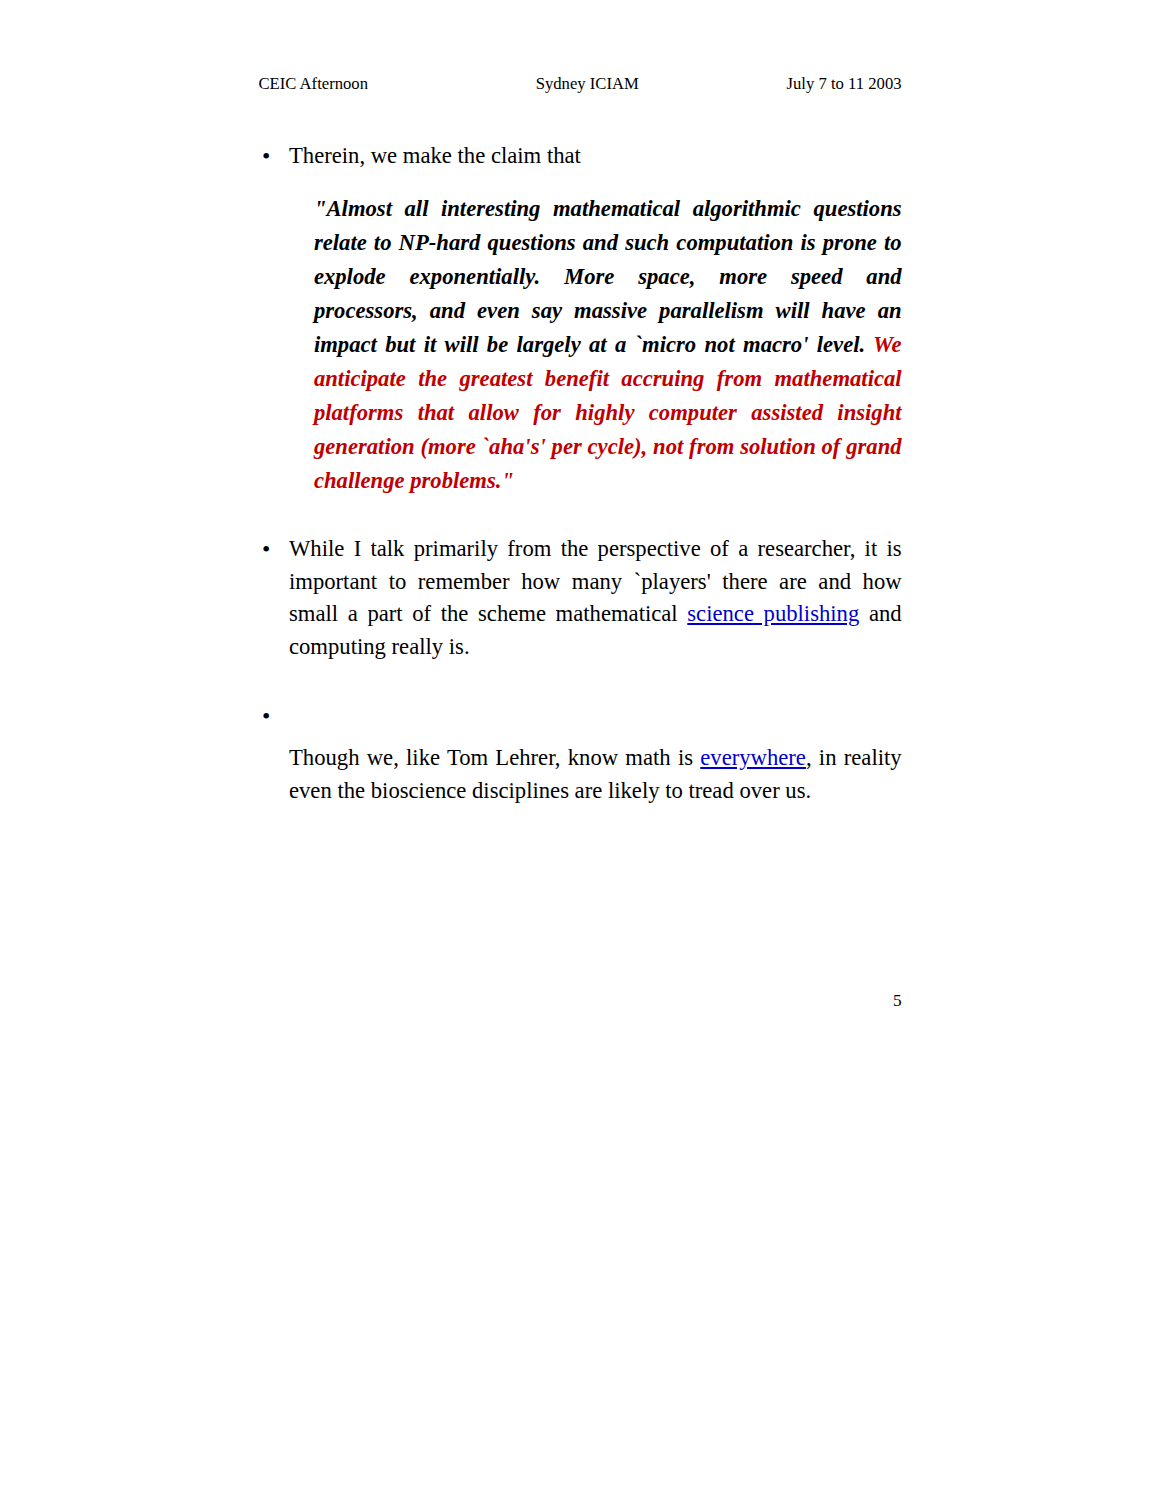CEIC Afternoon Sydney ICIAM July 7 to 11 2003
Therein, we make the claim that
"Almost all interesting mathematical algorithmic questions relate to NP-hard questions and such computation is prone to explode exponentially. More space, more speed and processors, and even say massive parallelism will have an impact but it will be largely at a `micro not macro' level. We anticipate the greatest benefit accruing from mathematical platforms that allow for highly computer assisted insight generation (more `aha's' per cycle), not from solution of grand challenge problems."
While I talk primarily from the perspective of a researcher, it is important to remember how many `players' there are and how small a part of the scheme mathematical science publishing and computing really is.
Though we, like Tom Lehrer, know math is everywhere, in reality even the bioscience disciplines are likely to tread over us.
5